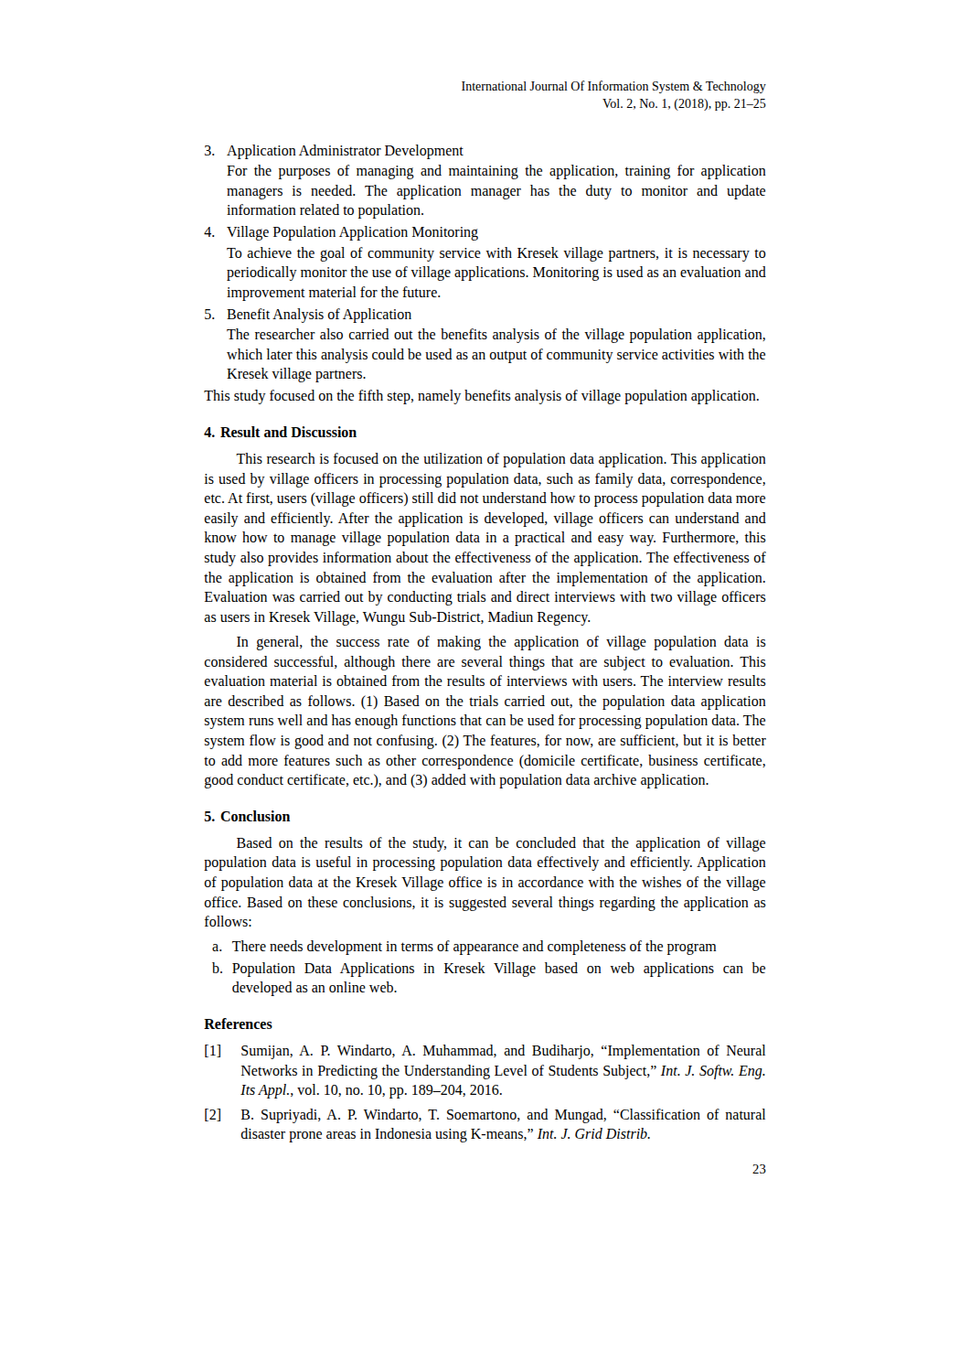International Journal Of Information System & Technology Vol. 2, No. 1, (2018), pp. 21–25
3. Application Administrator Development For the purposes of managing and maintaining the application, training for application managers is needed. The application manager has the duty to monitor and update information related to population.
4. Village Population Application Monitoring To achieve the goal of community service with Kresek village partners, it is necessary to periodically monitor the use of village applications. Monitoring is used as an evaluation and improvement material for the future.
5. Benefit Analysis of Application The researcher also carried out the benefits analysis of the village population application, which later this analysis could be used as an output of community service activities with the Kresek village partners.
This study focused on the fifth step, namely benefits analysis of village population application.
4. Result and Discussion
This research is focused on the utilization of population data application. This application is used by village officers in processing population data, such as family data, correspondence, etc. At first, users (village officers) still did not understand how to process population data more easily and efficiently. After the application is developed, village officers can understand and know how to manage village population data in a practical and easy way. Furthermore, this study also provides information about the effectiveness of the application. The effectiveness of the application is obtained from the evaluation after the implementation of the application. Evaluation was carried out by conducting trials and direct interviews with two village officers as users in Kresek Village, Wungu Sub-District, Madiun Regency.
In general, the success rate of making the application of village population data is considered successful, although there are several things that are subject to evaluation. This evaluation material is obtained from the results of interviews with users. The interview results are described as follows. (1) Based on the trials carried out, the population data application system runs well and has enough functions that can be used for processing population data. The system flow is good and not confusing. (2) The features, for now, are sufficient, but it is better to add more features such as other correspondence (domicile certificate, business certificate, good conduct certificate, etc.), and (3) added with population data archive application.
5. Conclusion
Based on the results of the study, it can be concluded that the application of village population data is useful in processing population data effectively and efficiently. Application of population data at the Kresek Village office is in accordance with the wishes of the village office. Based on these conclusions, it is suggested several things regarding the application as follows:
a. There needs development in terms of appearance and completeness of the program
b. Population Data Applications in Kresek Village based on web applications can be developed as an online web.
References
[1] Sumijan, A. P. Windarto, A. Muhammad, and Budiharjo, “Implementation of Neural Networks in Predicting the Understanding Level of Students Subject,” Int. J. Softw. Eng. Its Appl., vol. 10, no. 10, pp. 189–204, 2016.
[2] B. Supriyadi, A. P. Windarto, T. Soemartono, and Mungad, “Classification of natural disaster prone areas in Indonesia using K-means,” Int. J. Grid Distrib.
23